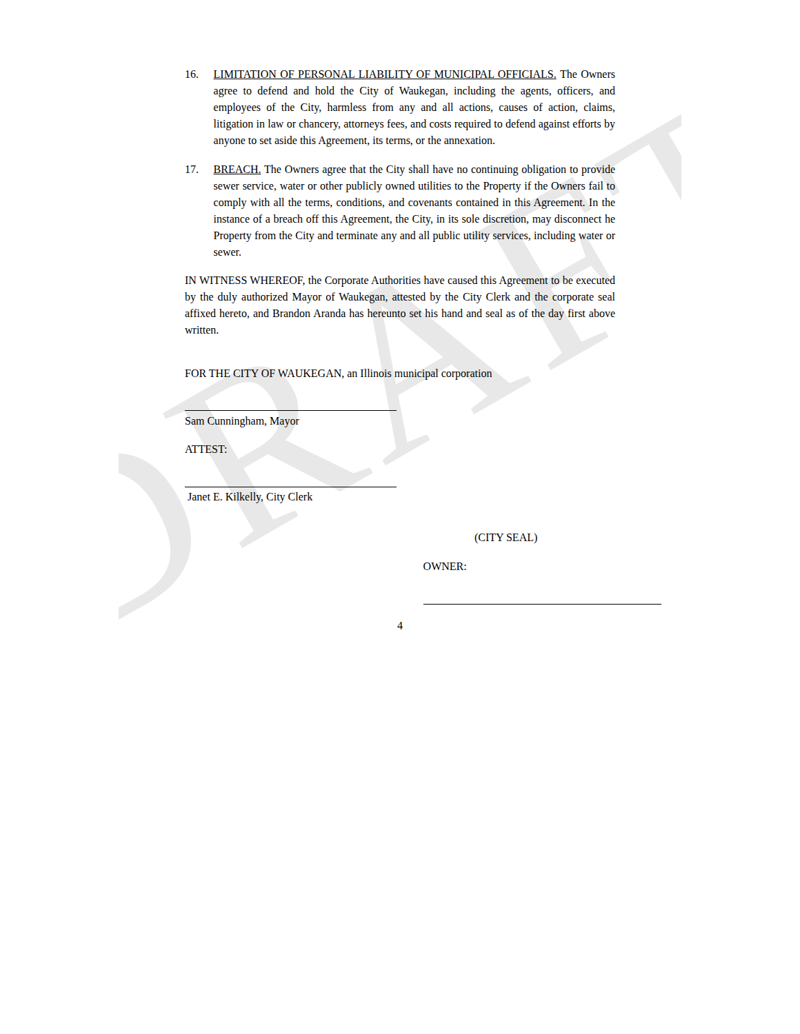DRAFT
16. LIMITATION OF PERSONAL LIABILITY OF MUNICIPAL OFFICIALS. The Owners agree to defend and hold the City of Waukegan, including the agents, officers, and employees of the City, harmless from any and all actions, causes of action, claims, litigation in law or chancery, attorneys fees, and costs required to defend against efforts by anyone to set aside this Agreement, its terms, or the annexation.
17. BREACH. The Owners agree that the City shall have no continuing obligation to provide sewer service, water or other publicly owned utilities to the Property if the Owners fail to comply with all the terms, conditions, and covenants contained in this Agreement. In the instance of a breach off this Agreement, the City, in its sole discretion, may disconnect he Property from the City and terminate any and all public utility services, including water or sewer.
IN WITNESS WHEREOF, the Corporate Authorities have caused this Agreement to be executed by the duly authorized Mayor of Waukegan, attested by the City Clerk and the corporate seal affixed hereto, and Brandon Aranda has hereunto set his hand and seal as of the day first above written.
FOR THE CITY OF WAUKEGAN, an Illinois municipal corporation
Sam Cunningham, Mayor
ATTEST:
Janet E. Kilkelly, City Clerk
(CITY SEAL)
OWNER:
4